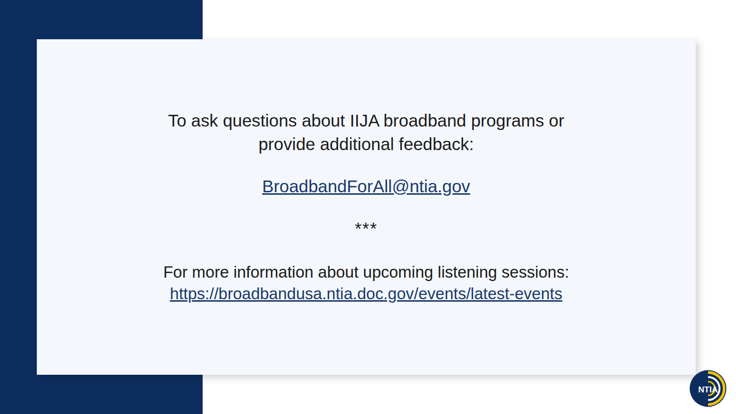To ask questions about IIJA broadband programs or provide additional feedback:
BroadbandForAll@ntia.gov
***
For more information about upcoming listening sessions:
https://broadbandusa.ntia.doc.gov/events/latest-events
NTIA